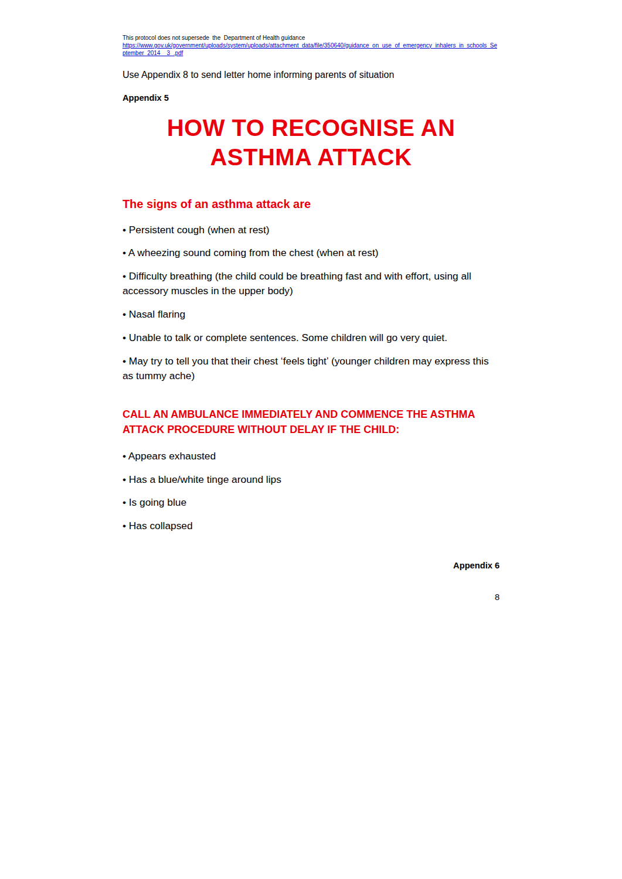This protocol does not supersede the Department of Health guidance
https://www.gov.uk/government/uploads/system/uploads/attachment_data/file/350640/guidance_on_use_of_emergency_inhalers_in_schools_September_2014__3_.pdf
Use Appendix 8 to send letter home informing parents of situation
Appendix 5
HOW TO RECOGNISE AN
ASTHMA ATTACK
The signs of an asthma attack are
• Persistent cough (when at rest)
• A wheezing sound coming from the chest (when at rest)
• Difficulty breathing (the child could be breathing fast and with effort, using all accessory muscles in the upper body)
• Nasal flaring
• Unable to talk or complete sentences. Some children will go very quiet.
• May try to tell you that their chest ‘feels tight’ (younger children may express this as tummy ache)
CALL AN AMBULANCE IMMEDIATELY AND COMMENCE THE ASTHMA ATTACK PROCEDURE WITHOUT DELAY IF THE CHILD:
• Appears exhausted
• Has a blue/white tinge around lips
• Is going blue
• Has collapsed
Appendix 6
8